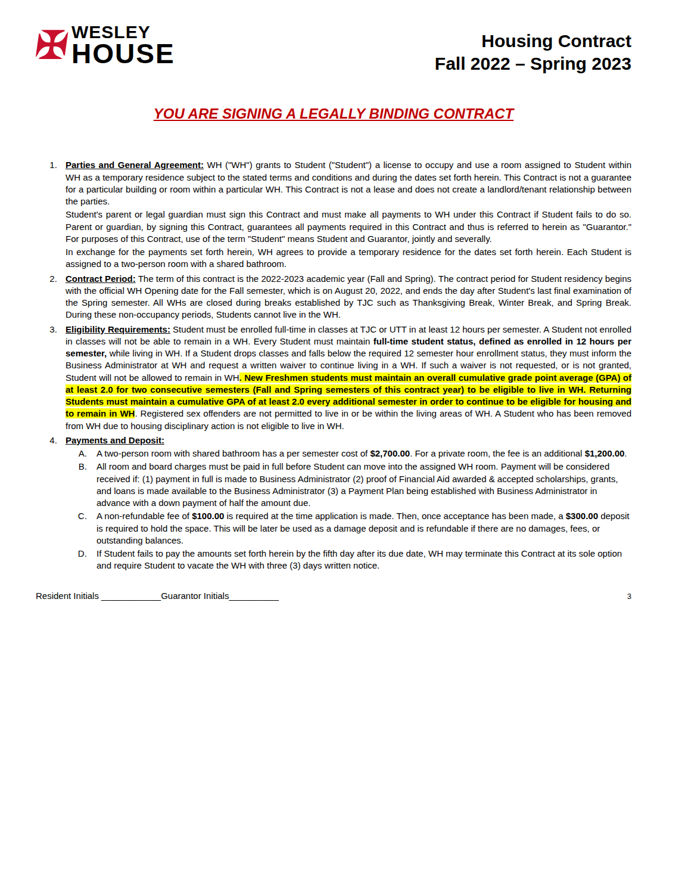✠
WESLEY
HOUSE
Housing Contract
Fall 2022 – Spring 2023
YOU ARE SIGNING A LEGALLY BINDING CONTRACT
Parties and General Agreement: WH ("WH") grants to Student ("Student") a license to occupy and use a room assigned to Student within WH as a temporary residence subject to the stated terms and conditions and during the dates set forth herein. This Contract is not a guarantee for a particular building or room within a particular WH. This Contract is not a lease and does not create a landlord/tenant relationship between the parties.
Student's parent or legal guardian must sign this Contract and must make all payments to WH under this Contract if Student fails to do so. Parent or guardian, by signing this Contract, guarantees all payments required in this Contract and thus is referred to herein as "Guarantor." For purposes of this Contract, use of the term "Student" means Student and Guarantor, jointly and severally.
In exchange for the payments set forth herein, WH agrees to provide a temporary residence for the dates set forth herein. Each Student is assigned to a two-person room with a shared bathroom.
Contract Period: The term of this contract is the 2022-2023 academic year (Fall and Spring). The contract period for Student residency begins with the official WH Opening date for the Fall semester, which is on August 20, 2022, and ends the day after Student's last final examination of the Spring semester. All WHs are closed during breaks established by TJC such as Thanksgiving Break, Winter Break, and Spring Break. During these non-occupancy periods, Students cannot live in the WH.
Eligibility Requirements: Student must be enrolled full-time in classes at TJC or UTT in at least 12 hours per semester. A Student not enrolled in classes will not be able to remain in a WH. Every Student must maintain full-time student status, defined as enrolled in 12 hours per semester, while living in WH. If a Student drops classes and falls below the required 12 semester hour enrollment status, they must inform the Business Administrator at WH and request a written waiver to continue living in a WH. If such a waiver is not requested, or is not granted, Student will not be allowed to remain in WH. New Freshmen students must maintain an overall cumulative grade point average (GPA) of at least 2.0 for two consecutive semesters (Fall and Spring semesters of this contract year) to be eligible to live in WH. Returning Students must maintain a cumulative GPA of at least 2.0 every additional semester in order to continue to be eligible for housing and to remain in WH. Registered sex offenders are not permitted to live in or be within the living areas of WH. A Student who has been removed from WH due to housing disciplinary action is not eligible to live in WH.
Payments and Deposit:
A two-person room with shared bathroom has a per semester cost of $2,700.00. For a private room, the fee is an additional $1,200.00.
All room and board charges must be paid in full before Student can move into the assigned WH room. Payment will be considered received if: (1) payment in full is made to Business Administrator (2) proof of Financial Aid awarded & accepted scholarships, grants, and loans is made available to the Business Administrator (3) a Payment Plan being established with Business Administrator in advance with a down payment of half the amount due.
A non-refundable fee of $100.00 is required at the time application is made. Then, once acceptance has been made, a $300.00 deposit is required to hold the space. This will be later be used as a damage deposit and is refundable if there are no damages, fees, or outstanding balances.
If Student fails to pay the amounts set forth herein by the fifth day after its due date, WH may terminate this Contract at its sole option and require Student to vacate the WH with three (3) days written notice.
Resident Initials ____________Guarantor Initials__________
3